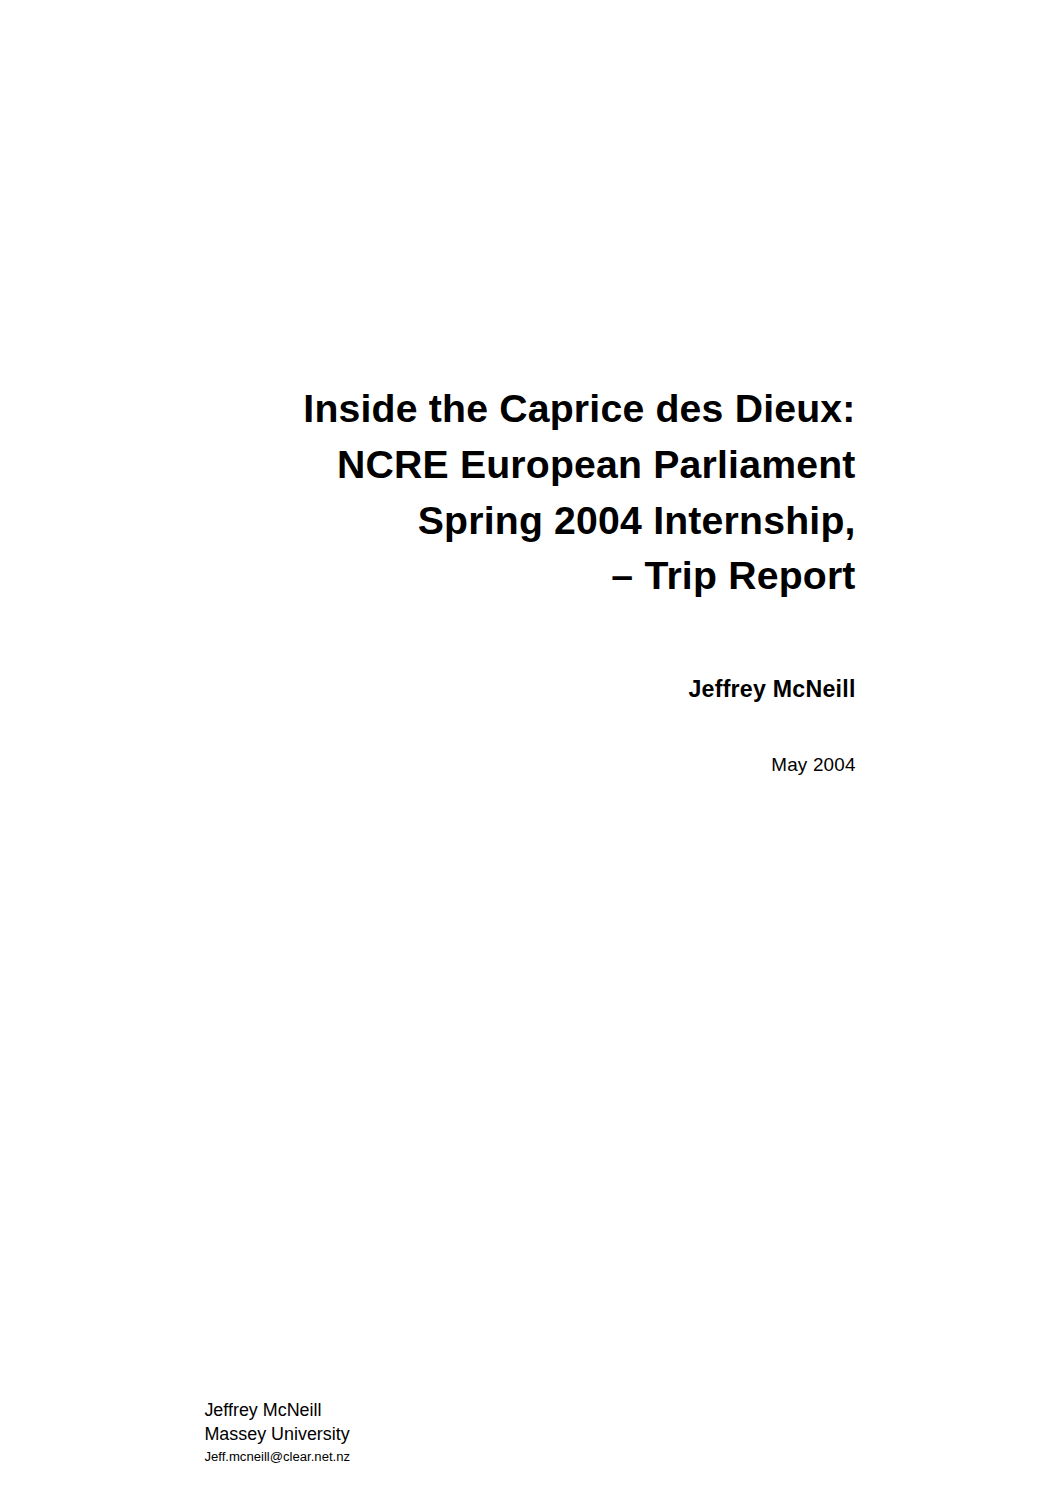Inside the Caprice des Dieux: NCRE European Parliament Spring 2004 Internship, – Trip Report
Jeffrey McNeill
May 2004
Jeffrey McNeill Massey University Jeff.mcneill@clear.net.nz